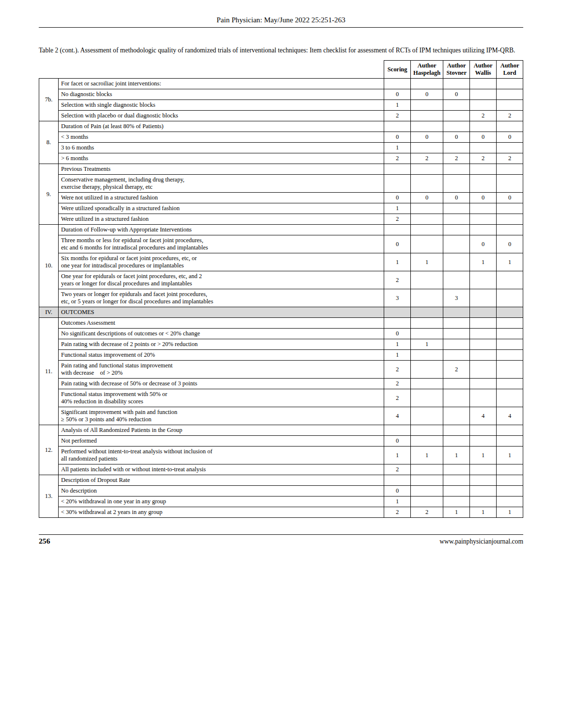Pain Physician: May/June 2022 25:251-263
Table 2 (cont.). Assessment of methodologic quality of randomized trials of interventional techniques: Item checklist for assessment of RCTs of IPM techniques utilizing IPM-QRB.
| | | Scoring | Author Haspelagh | Author Stovner | Author Wallis | Author Lord |
| --- | --- | --- | --- | --- | --- | --- |
| 7b. | For facet or sacroiliac joint interventions: | | | | | |
| No diagnostic blocks | 0 | 0 | 0 | | |
| Selection with single diagnostic blocks | 1 | | | | |
| Selection with placebo or dual diagnostic blocks | 2 | | | 2 | 2 |
| 8. | Duration of Pain (at least 80% of Patients) | | | | | |
| < 3 months | 0 | 0 | 0 | 0 | 0 |
| 3 to 6 months | 1 | | | | |
| > 6 months | 2 | 2 | 2 | 2 | 2 |
| 9. | Previous Treatments | | | | | |
| Conservative management, including drug therapy, exercise therapy, physical therapy, etc | | | | | |
| Were not utilized in a structured fashion | 0 | 0 | 0 | 0 | 0 |
| Were utilized sporadically in a structured fashion | 1 | | | | |
| Were utilized in a structured fashion | 2 | | | | |
| 10. | Duration of Follow-up with Appropriate Interventions | | | | | |
| Three months or less for epidural or facet joint procedures, etc and 6 months for intradiscal procedures and implantables | 0 | | | 0 | 0 |
| Six months for epidural or facet joint procedures, etc, or one year for intradiscal procedures or implantables | 1 | 1 | | 1 | 1 |
| One year for epidurals or facet joint procedures, etc, and 2 years or longer for discal procedures and implantables | 2 | | | | |
| Two years or longer for epidurals and facet joint procedures, etc, or 5 years or longer for discal procedures and implantables | 3 | | 3 | | |
| IV. | OUTCOMES | | | | | |
| 11. | Outcomes Assessment | | | | | |
| No significant descriptions of outcomes or < 20% change | 0 | | | | |
| Pain rating with decrease of 2 points or > 20% reduction | 1 | 1 | | | |
| Functional status improvement of 20% | 1 | | | | |
| Pain rating and functional status improvement with decrease of > 20% | 2 | | 2 | | |
| Pain rating with decrease of 50% or decrease of 3 points | 2 | | | | |
| Functional status improvement with 50% or 40% reduction in disability scores | 2 | | | | |
| Significant improvement with pain and function ≥ 50% or 3 points and 40% reduction | 4 | | | 4 | 4 |
| 12. | Analysis of All Randomized Patients in the Group | | | | | |
| Not performed | 0 | | | | |
| Performed without intent-to-treat analysis without inclusion of all randomized patients | 1 | 1 | 1 | 1 | 1 |
| All patients included with or without intent-to-treat analysis | 2 | | | | |
| 13. | Description of Dropout Rate | | | | | |
| No description | 0 | | | | |
| < 20% withdrawal in one year in any group | 1 | | | | |
| < 30% withdrawal at 2 years in any group | 2 | 2 | 1 | 1 | 1 |
256 www.painphysicianjournal.com